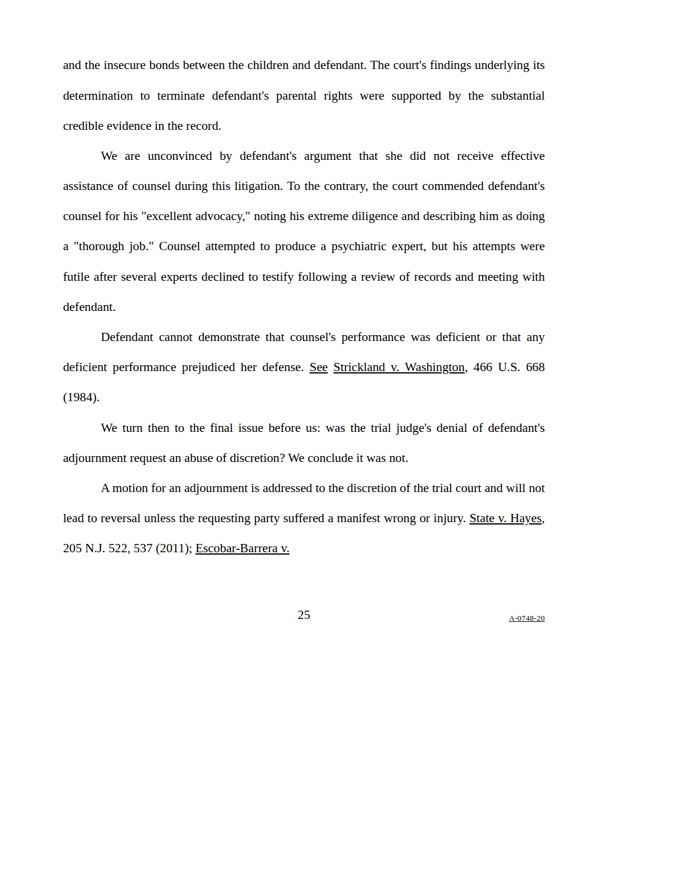and the insecure bonds between the children and defendant. The court's findings underlying its determination to terminate defendant's parental rights were supported by the substantial credible evidence in the record.
We are unconvinced by defendant's argument that she did not receive effective assistance of counsel during this litigation. To the contrary, the court commended defendant's counsel for his "excellent advocacy," noting his extreme diligence and describing him as doing a "thorough job." Counsel attempted to produce a psychiatric expert, but his attempts were futile after several experts declined to testify following a review of records and meeting with defendant.
Defendant cannot demonstrate that counsel's performance was deficient or that any deficient performance prejudiced her defense. See Strickland v. Washington, 466 U.S. 668 (1984).
We turn then to the final issue before us: was the trial judge's denial of defendant's adjournment request an abuse of discretion? We conclude it was not.
A motion for an adjournment is addressed to the discretion of the trial court and will not lead to reversal unless the requesting party suffered a manifest wrong or injury. State v. Hayes, 205 N.J. 522, 537 (2011); Escobar-Barrera v.
25
A-0748-20